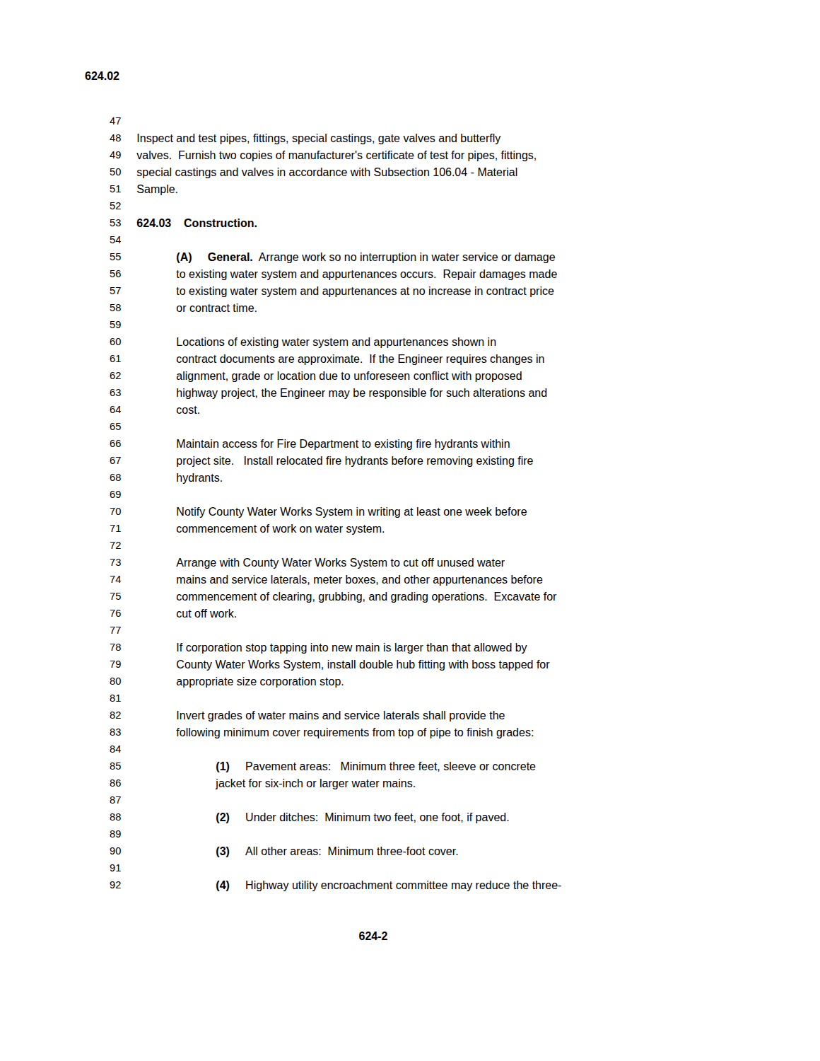624.02
47
48
Inspect and test pipes, fittings, special castings, gate valves and butterfly
49
valves. Furnish two copies of manufacturer's certificate of test for pipes, fittings,
50
special castings and valves in accordance with Subsection 106.04 - Material
51
Sample.
52
53
624.03 Construction.
54
55
(A) General. Arrange work so no interruption in water service or damage
56
to existing water system and appurtenances occurs. Repair damages made
57
to existing water system and appurtenances at no increase in contract price
58
or contract time.
59
60
Locations of existing water system and appurtenances shown in
61
contract documents are approximate. If the Engineer requires changes in
62
alignment, grade or location due to unforeseen conflict with proposed
63
highway project, the Engineer may be responsible for such alterations and
64
cost.
65
66
Maintain access for Fire Department to existing fire hydrants within
67
project site. Install relocated fire hydrants before removing existing fire
68
hydrants.
69
70
Notify County Water Works System in writing at least one week before
71
commencement of work on water system.
72
73
Arrange with County Water Works System to cut off unused water
74
mains and service laterals, meter boxes, and other appurtenances before
75
commencement of clearing, grubbing, and grading operations. Excavate for
76
cut off work.
77
78
If corporation stop tapping into new main is larger than that allowed by
79
County Water Works System, install double hub fitting with boss tapped for
80
appropriate size corporation stop.
81
82
Invert grades of water mains and service laterals shall provide the
83
following minimum cover requirements from top of pipe to finish grades:
84
85
(1) Pavement areas: Minimum three feet, sleeve or concrete
86
jacket for six-inch or larger water mains.
87
88
(2) Under ditches: Minimum two feet, one foot, if paved.
89
90
(3) All other areas: Minimum three-foot cover.
91
92
(4) Highway utility encroachment committee may reduce the three-
624-2